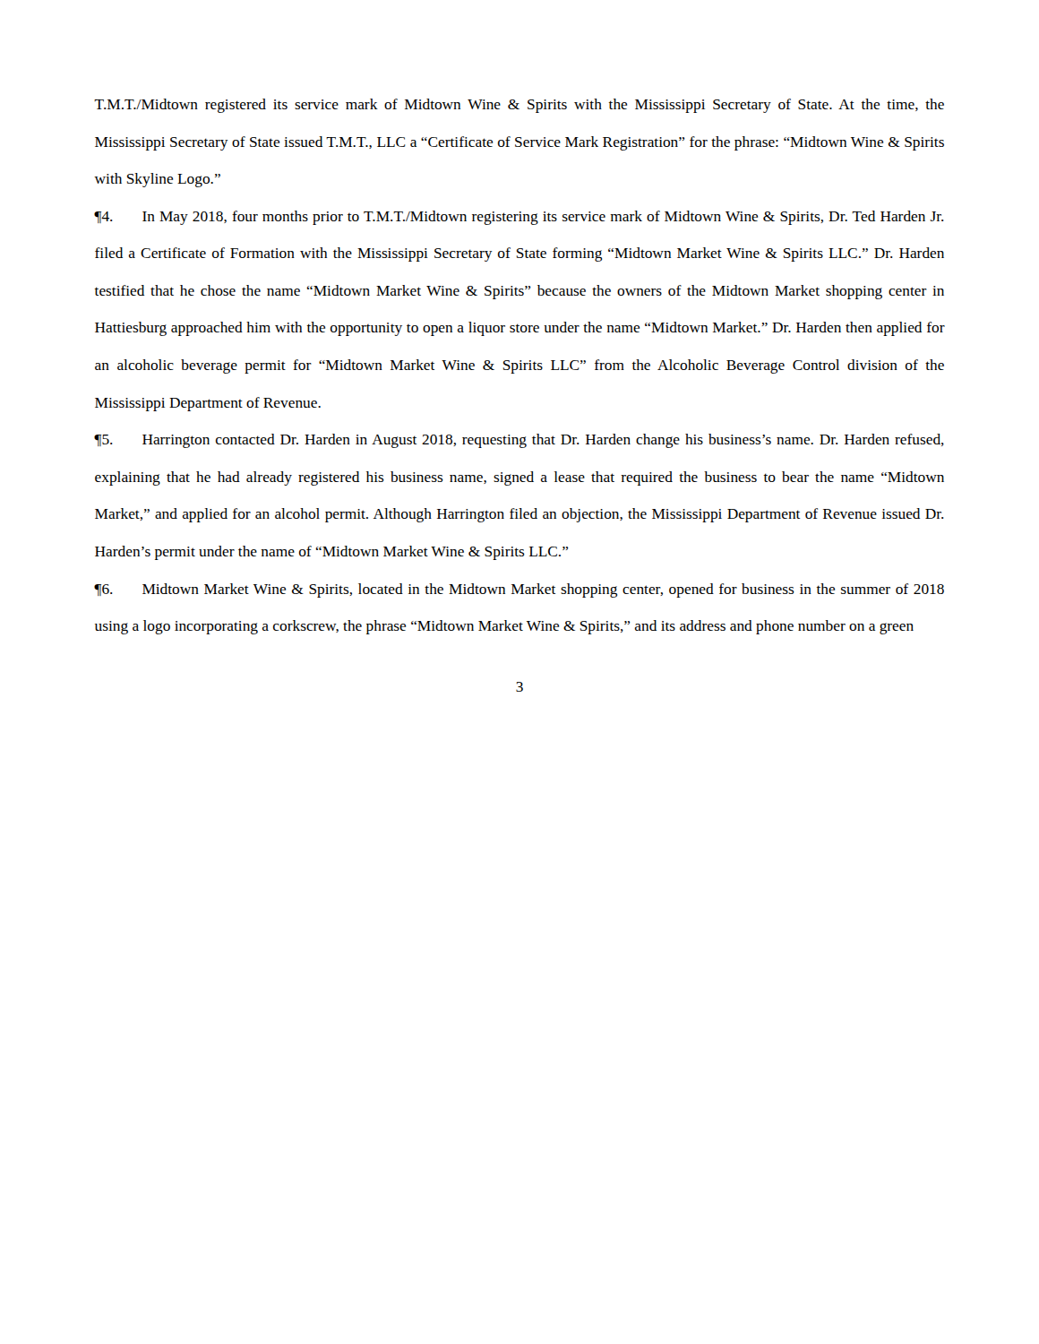T.M.T./Midtown registered its service mark of Midtown Wine & Spirits with the Mississippi Secretary of State. At the time, the Mississippi Secretary of State issued T.M.T., LLC a “Certificate of Service Mark Registration” for the phrase: “Midtown Wine & Spirits with Skyline Logo.”
¶4. In May 2018, four months prior to T.M.T./Midtown registering its service mark of Midtown Wine & Spirits, Dr. Ted Harden Jr. filed a Certificate of Formation with the Mississippi Secretary of State forming “Midtown Market Wine & Spirits LLC.” Dr. Harden testified that he chose the name “Midtown Market Wine & Spirits” because the owners of the Midtown Market shopping center in Hattiesburg approached him with the opportunity to open a liquor store under the name “Midtown Market.” Dr. Harden then applied for an alcoholic beverage permit for “Midtown Market Wine & Spirits LLC” from the Alcoholic Beverage Control division of the Mississippi Department of Revenue.
¶5. Harrington contacted Dr. Harden in August 2018, requesting that Dr. Harden change his business’s name. Dr. Harden refused, explaining that he had already registered his business name, signed a lease that required the business to bear the name “Midtown Market,” and applied for an alcohol permit. Although Harrington filed an objection, the Mississippi Department of Revenue issued Dr. Harden’s permit under the name of “Midtown Market Wine & Spirits LLC.”
¶6. Midtown Market Wine & Spirits, located in the Midtown Market shopping center, opened for business in the summer of 2018 using a logo incorporating a corkscrew, the phrase “Midtown Market Wine & Spirits,” and its address and phone number on a green
3